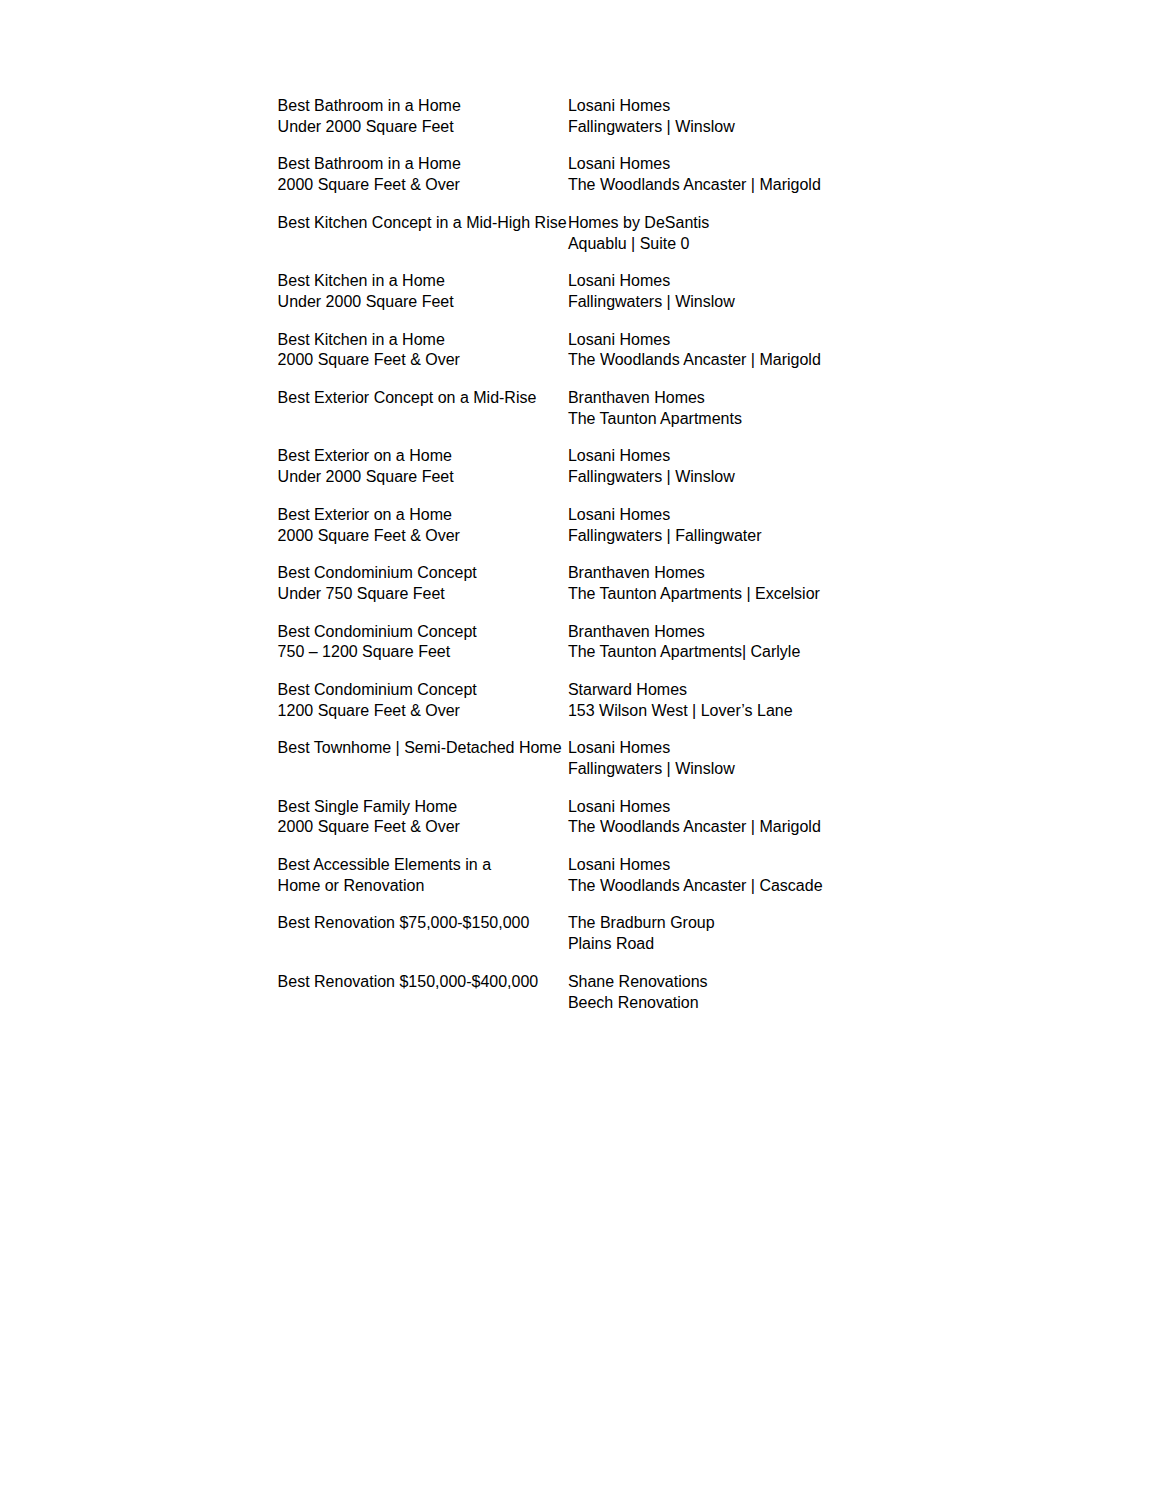| Best Bathroom in a Home Under 2000 Square Feet | Losani Homes Fallingwaters / Winslow |
| Best Bathroom in a Home 2000 Square Feet & Over | Losani Homes The Woodlands Ancaster / Marigold |
| Best Kitchen Concept in a Mid-High Rise | Homes by DeSantis Aquablu / Suite 0 |
| Best Kitchen in a Home Under 2000 Square Feet | Losani Homes Fallingwaters / Winslow |
| Best Kitchen in a Home 2000 Square Feet & Over | Losani Homes The Woodlands Ancaster / Marigold |
| Best Exterior Concept on a Mid-Rise | Branthaven Homes The Taunton Apartments |
| Best Exterior on a Home Under 2000 Square Feet | Losani Homes Fallingwaters / Winslow |
| Best Exterior on a Home 2000 Square Feet & Over | Losani Homes Fallingwaters / Fallingwater |
| Best Condominium Concept Under 750 Square Feet | Branthaven Homes The Taunton Apartments / Excelsior |
| Best Condominium Concept 750 – 1200 Square Feet | Branthaven Homes The Taunton Apartments/ Carlyle |
| Best Condominium Concept 1200 Square Feet & Over | Starward Homes 153 Wilson West / Lover’s Lane |
| Best Townhome / Semi-Detached Home | Losani Homes Fallingwaters / Winslow |
| Best Single Family Home 2000 Square Feet & Over | Losani Homes The Woodlands Ancaster / Marigold |
| Best Accessible Elements in a Home or Renovation | Losani Homes The Woodlands Ancaster / Cascade |
| Best Renovation $75,000-$150,000 | The Bradburn Group Plains Road |
| Best Renovation $150,000-$400,000 | Shane Renovations Beech Renovation |